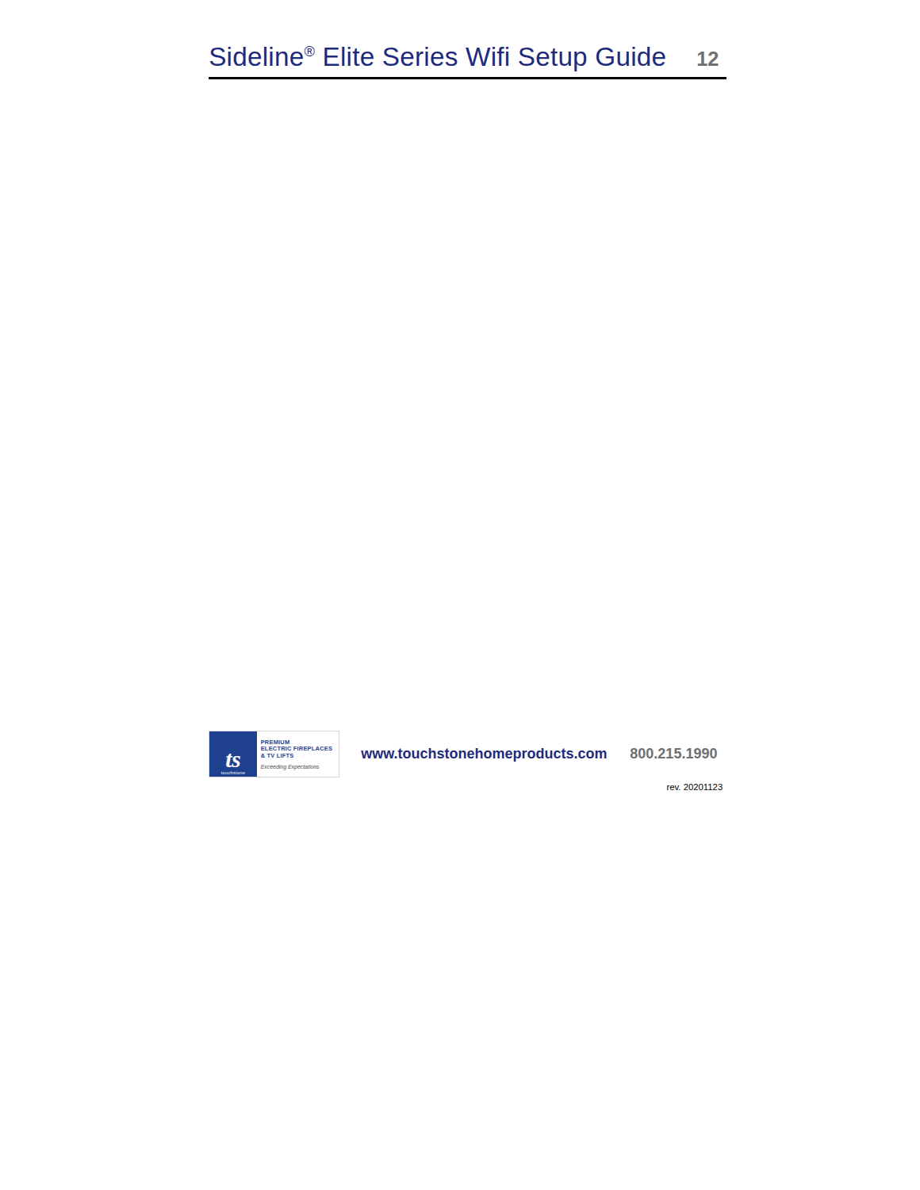Sideline® Elite Series Wifi Setup Guide
12
ts
touchstone
PREMIUM
ELECTRIC FIREPLACES
& TV LIFTS
Exceeding Expectations
www.touchstonehomeproducts.com 800.215.1990
rev. 20201123